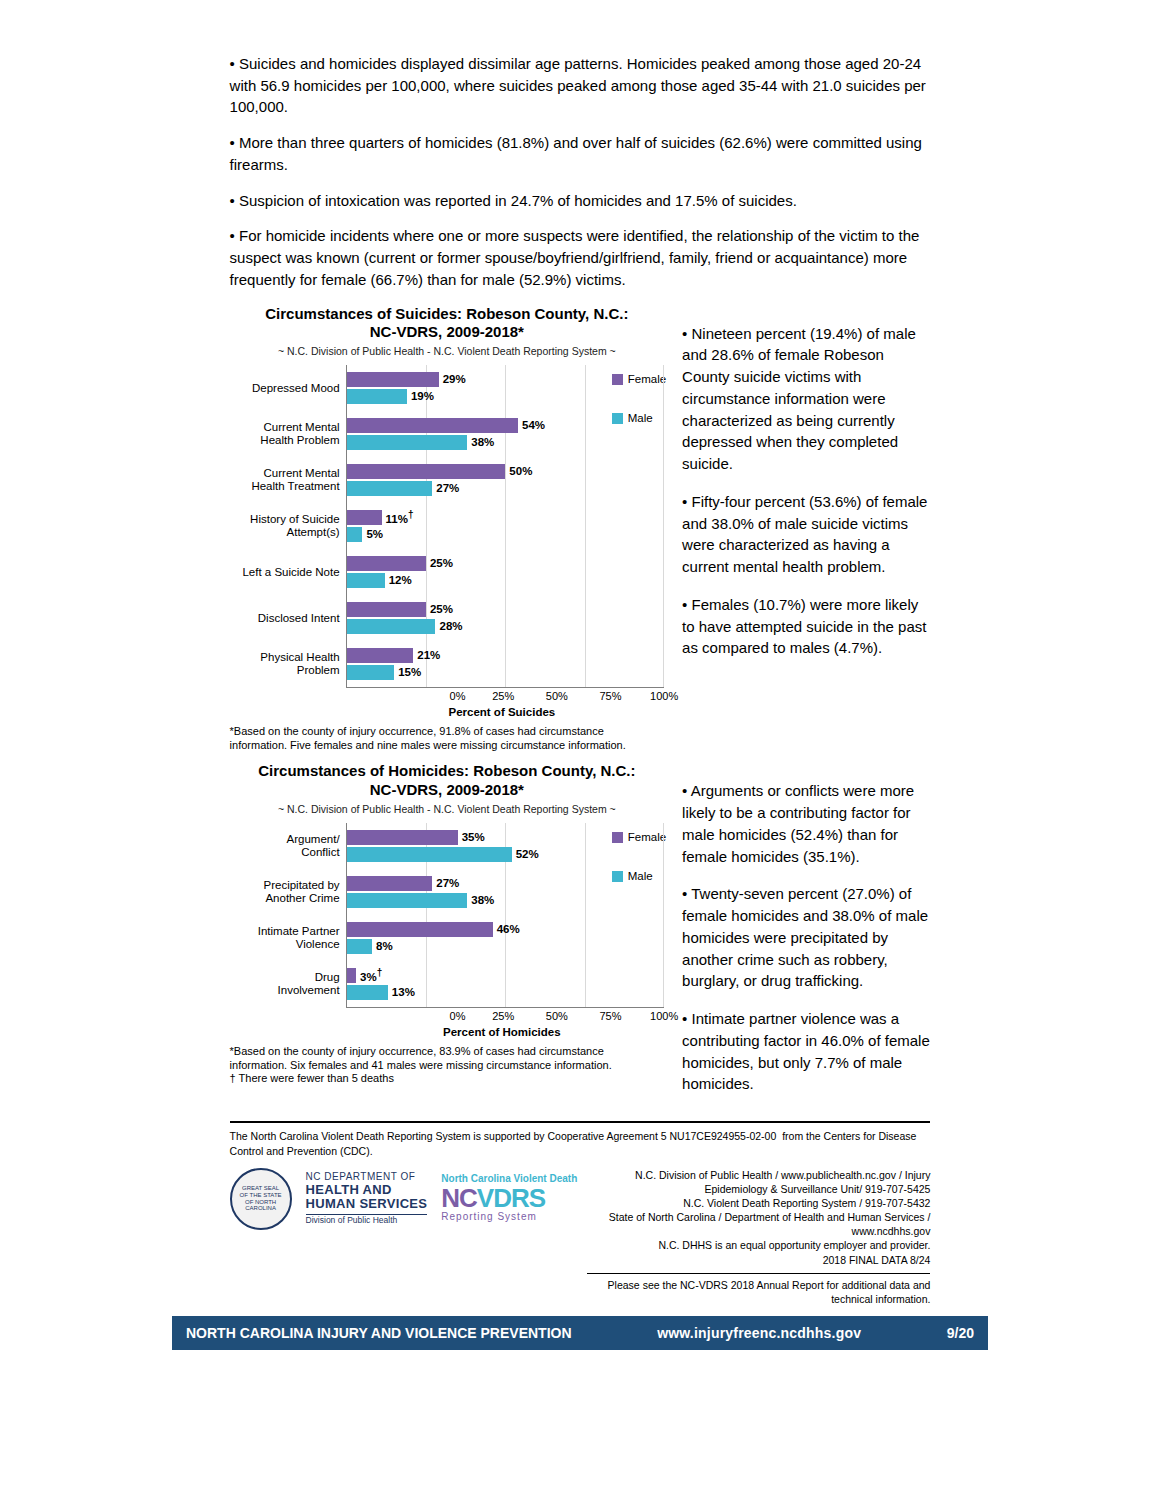• Suicides and homicides displayed dissimilar age patterns. Homicides peaked among those aged 20-24 with 56.9 homicides per 100,000, where suicides peaked among those aged 35-44 with 21.0 suicides per 100,000.
• More than three quarters of homicides (81.8%) and over half of suicides (62.6%) were committed using firearms.
• Suspicion of intoxication was reported in 24.7% of homicides and 17.5% of suicides.
• For homicide incidents where one or more suspects were identified, the relationship of the victim to the suspect was known (current or former spouse/boyfriend/girlfriend, family, friend or acquaintance) more frequently for female (66.7%) than for male (52.9%) victims.
Circumstances of Suicides: Robeson County, N.C.:
NC-VDRS, 2009-2018*
~ N.C. Division of Public Health - N.C. Violent Death Reporting System ~
Female
Male
Depressed Mood
Current Mental
Health Problem
Current Mental
Health Treatment
History of Suicide
Attempt(s)
Left a Suicide Note
Disclosed Intent
Physical Health
Problem
29%
19%
54%
38%
50%
27%
11%†
5%
25%
12%
25%
28%
21%
15%
0% 25% 50% 75% 100%
Percent of Suicides
*Based on the county of injury occurrence, 91.8% of cases had circumstance information. Five females and nine males were missing circumstance information.
• Nineteen percent (19.4%) of male and 28.6% of female Robeson County suicide victims with circumstance information were characterized as being currently depressed when they completed suicide.
• Fifty-four percent (53.6%) of female and 38.0% of male suicide victims were characterized as having a current mental health problem.
• Females (10.7%) were more likely to have attempted suicide in the past as compared to males (4.7%).
Circumstances of Homicides: Robeson County, N.C.:
NC-VDRS, 2009-2018*
~ N.C. Division of Public Health - N.C. Violent Death Reporting System ~
Female
Male
Argument/
Conflict
Precipitated by
Another Crime
Intimate Partner
Violence
Drug
Involvement
35%
52%
27%
38%
46%
8%
3%†
13%
0% 25% 50% 75% 100%
Percent of Homicides
*Based on the county of injury occurrence, 83.9% of cases had circumstance information. Six females and 41 males were missing circumstance information.
† There were fewer than 5 deaths
• Arguments or conflicts were more likely to be a contributing factor for male homicides (52.4%) than for female homicides (35.1%).
• Twenty-seven percent (27.0%) of female homicides and 38.0% of male homicides were precipitated by another crime such as robbery, burglary, or drug trafficking.
• Intimate partner violence was a contributing factor in 46.0% of female homicides, but only 7.7% of male homicides.
The North Carolina Violent Death Reporting System is supported by Cooperative Agreement 5 NU17CE924955-02-00 from the Centers for Disease Control and Prevention (CDC).
GREAT SEAL
OF THE STATE
OF NORTH
CAROLINA
NC DEPARTMENT OF
HEALTH AND
HUMAN SERVICES
Division of Public Health
North Carolina Violent Death
NCVDRS
Reporting System
N.C. Division of Public Health / www.publichealth.nc.gov / Injury Epidemiology & Surveillance Unit/ 919-707-5425
N.C. Violent Death Reporting System / 919-707-5432
State of North Carolina / Department of Health and Human Services / www.ncdhhs.gov
N.C. DHHS is an equal opportunity employer and provider.
2018 FINAL DATA 8/24
Please see the NC-VDRS 2018 Annual Report for additional data and technical information.
NORTH CAROLINA INJURY AND VIOLENCE PREVENTION www.injuryfreenc.ncdhhs.gov 9/20